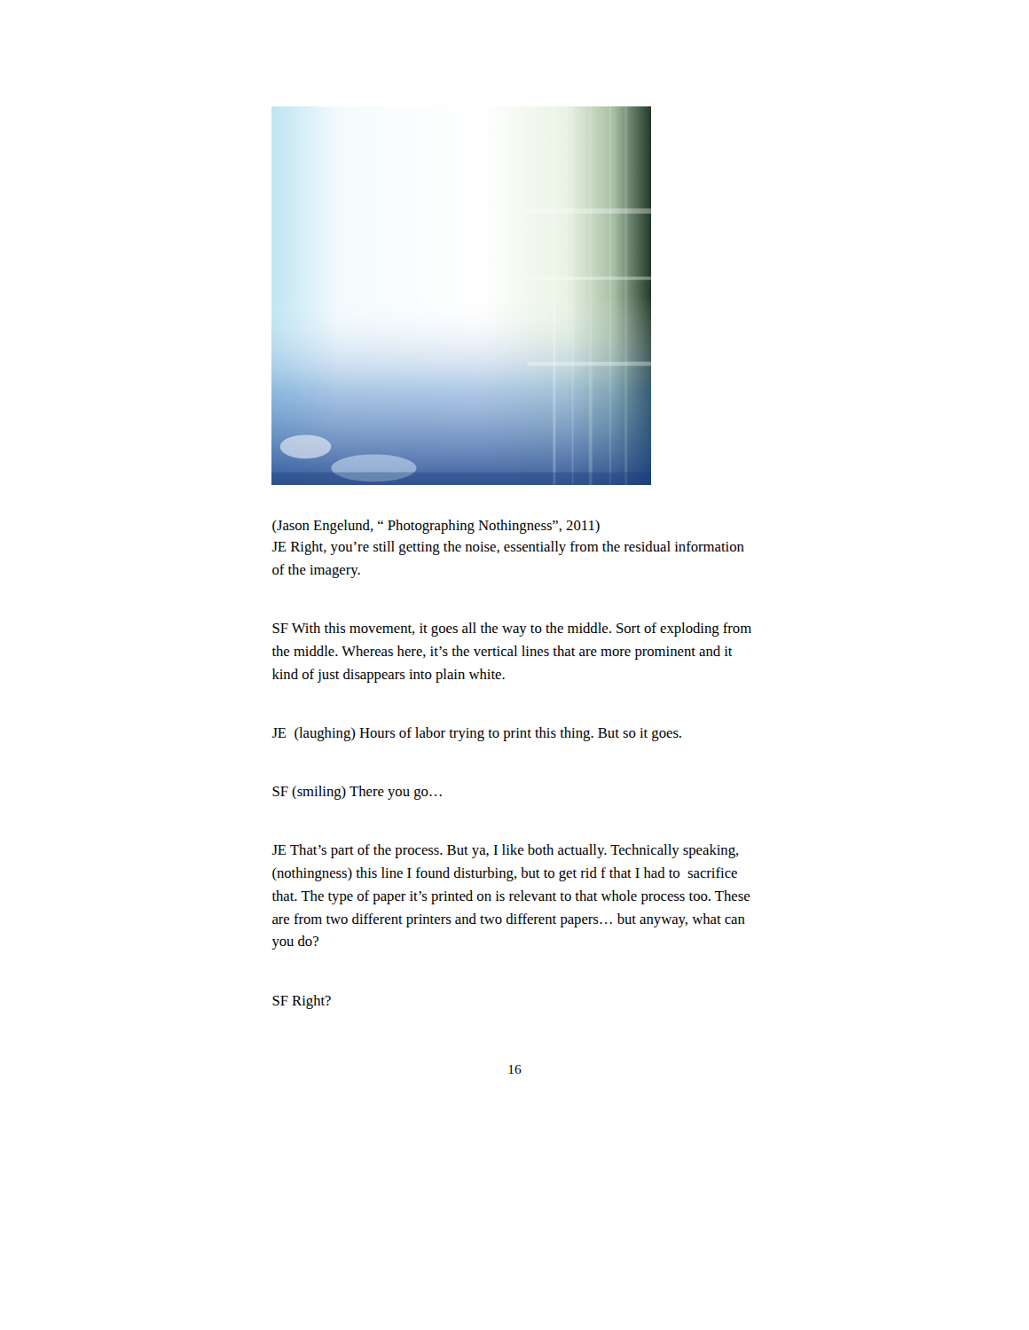(Jason Engelund, “ Photographing Nothingness”, 2011)
JE Right, you’re still getting the noise, essentially from the residual information of the imagery.
SF With this movement, it goes all the way to the middle. Sort of exploding from the middle. Whereas here, it’s the vertical lines that are more prominent and it kind of just disappears into plain white.
JE (laughing) Hours of labor trying to print this thing. But so it goes.
SF (smiling) There you go…
JE That’s part of the process. But ya, I like both actually. Technically speaking, (nothingness) this line I found disturbing, but to get rid f that I had to sacrifice that. The type of paper it’s printed on is relevant to that whole process too. These are from two different printers and two different papers… but anyway, what can you do?
SF Right?
16